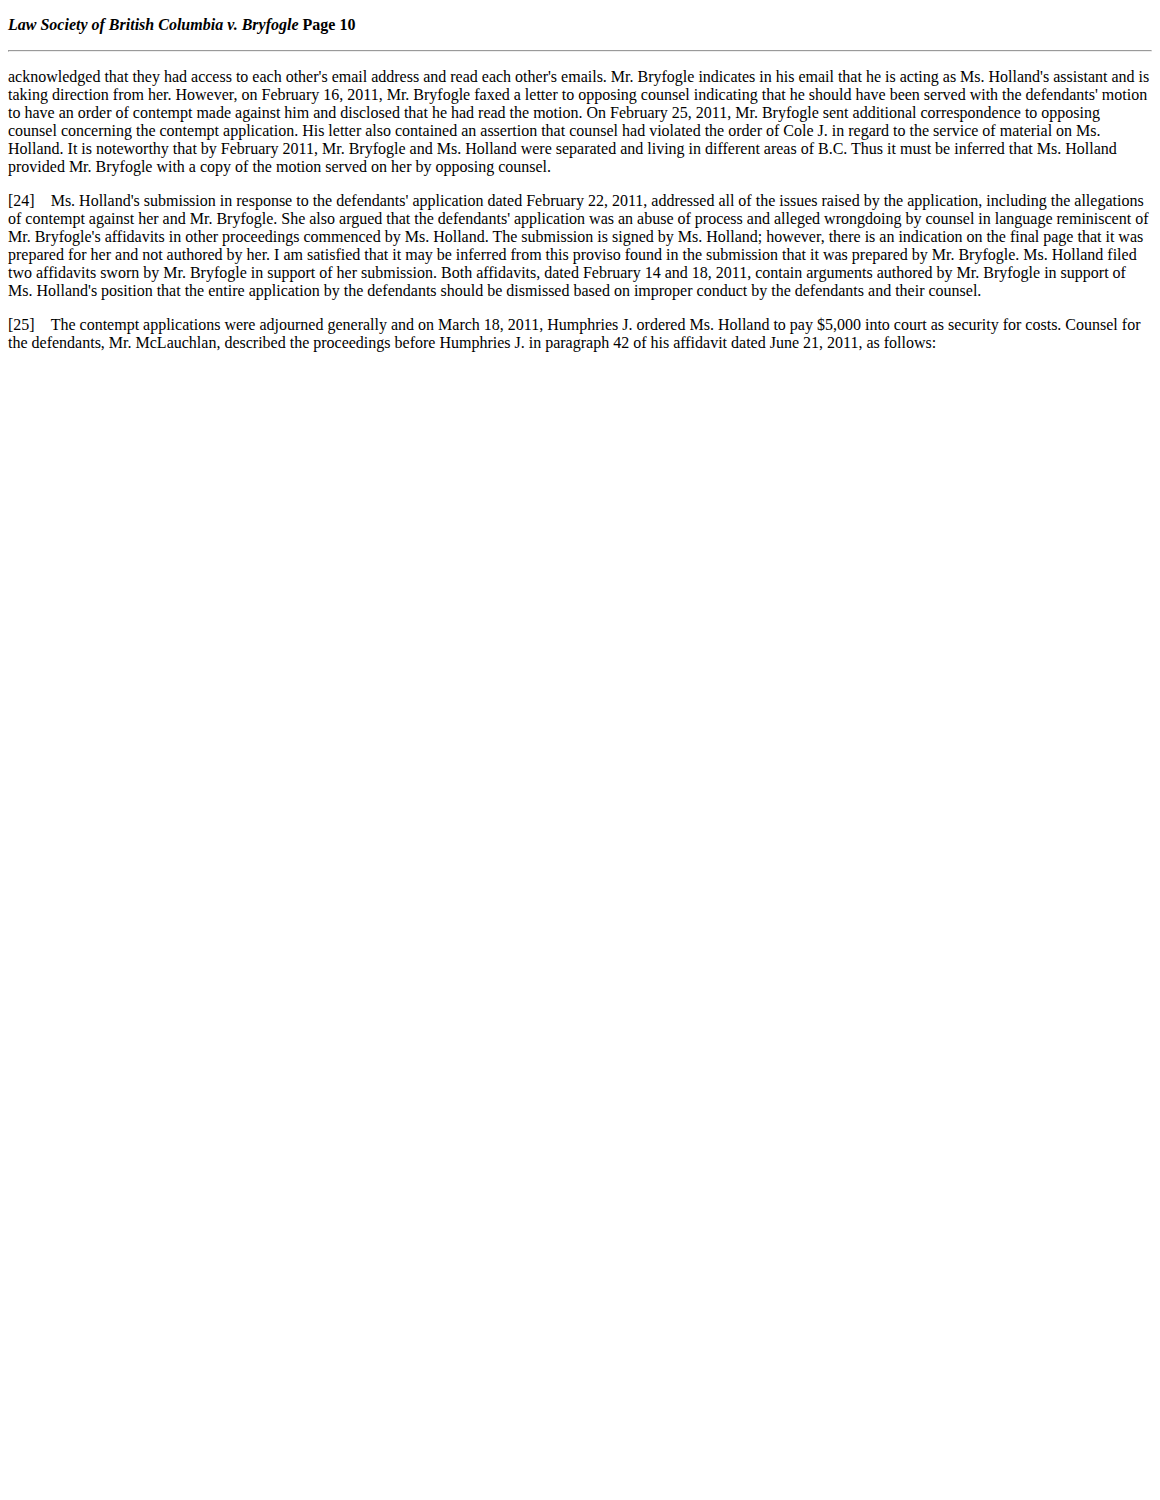Law Society of British Columbia v. Bryfogle Page 10
acknowledged that they had access to each other's email address and read each other's emails. Mr. Bryfogle indicates in his email that he is acting as Ms. Holland's assistant and is taking direction from her. However, on February 16, 2011, Mr. Bryfogle faxed a letter to opposing counsel indicating that he should have been served with the defendants' motion to have an order of contempt made against him and disclosed that he had read the motion. On February 25, 2011, Mr. Bryfogle sent additional correspondence to opposing counsel concerning the contempt application. His letter also contained an assertion that counsel had violated the order of Cole J. in regard to the service of material on Ms. Holland. It is noteworthy that by February 2011, Mr. Bryfogle and Ms. Holland were separated and living in different areas of B.C. Thus it must be inferred that Ms. Holland provided Mr. Bryfogle with a copy of the motion served on her by opposing counsel.
[24] Ms. Holland's submission in response to the defendants' application dated February 22, 2011, addressed all of the issues raised by the application, including the allegations of contempt against her and Mr. Bryfogle. She also argued that the defendants' application was an abuse of process and alleged wrongdoing by counsel in language reminiscent of Mr. Bryfogle's affidavits in other proceedings commenced by Ms. Holland. The submission is signed by Ms. Holland; however, there is an indication on the final page that it was prepared for her and not authored by her. I am satisfied that it may be inferred from this proviso found in the submission that it was prepared by Mr. Bryfogle. Ms. Holland filed two affidavits sworn by Mr. Bryfogle in support of her submission. Both affidavits, dated February 14 and 18, 2011, contain arguments authored by Mr. Bryfogle in support of Ms. Holland's position that the entire application by the defendants should be dismissed based on improper conduct by the defendants and their counsel.
[25] The contempt applications were adjourned generally and on March 18, 2011, Humphries J. ordered Ms. Holland to pay $5,000 into court as security for costs. Counsel for the defendants, Mr. McLauchlan, described the proceedings before Humphries J. in paragraph 42 of his affidavit dated June 21, 2011, as follows: